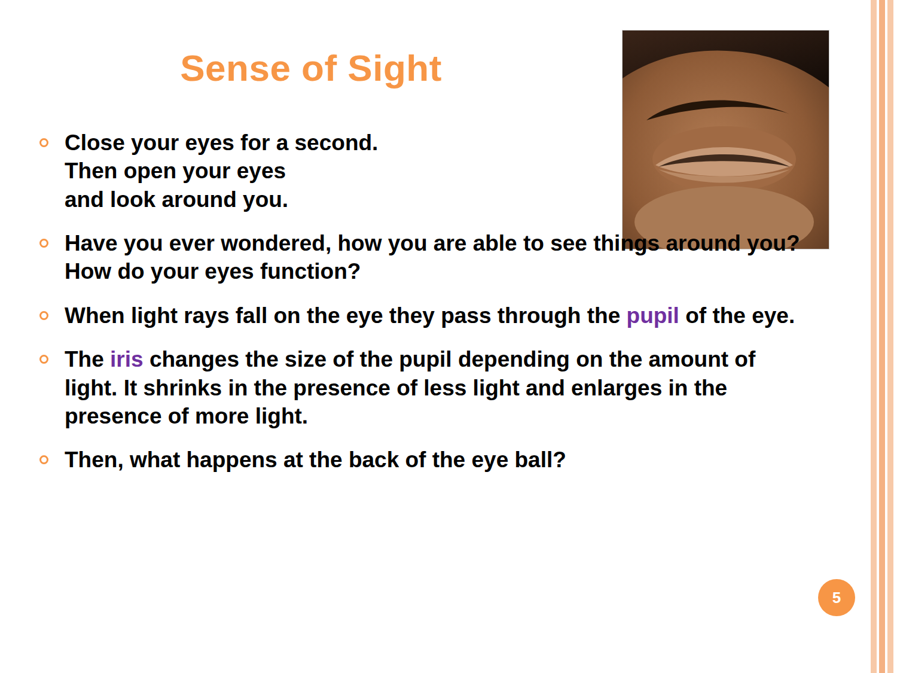Sense of Sight
Close your eyes for a second.
Then open your eyes
and look around you.
Have you ever wondered, how you are able to see things around you? How do your eyes function?
When light rays fall on the eye they pass through the pupil of the eye.
The iris changes the size of the pupil depending on the amount of light. It shrinks in the presence of less light and enlarges in the presence of more light.
Then, what happens at the back of the eye ball?
5